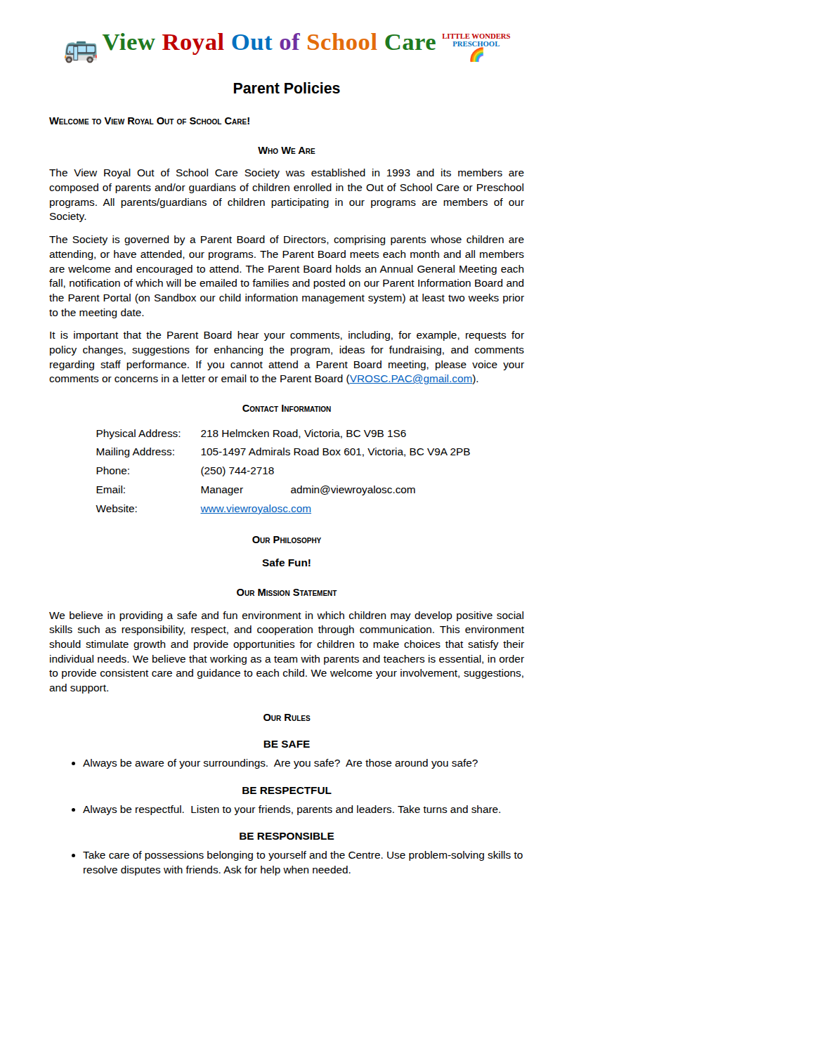🚌View Royal Out of School Care LITTLE WONDERS PRESCHOOL🌈
Parent Policies
Welcome to View Royal Out of School Care!
Who We Are
The View Royal Out of School Care Society was established in 1993 and its members are composed of parents and/or guardians of children enrolled in the Out of School Care or Preschool programs. All parents/guardians of children participating in our programs are members of our Society.
The Society is governed by a Parent Board of Directors, comprising parents whose children are attending, or have attended, our programs. The Parent Board meets each month and all members are welcome and encouraged to attend. The Parent Board holds an Annual General Meeting each fall, notification of which will be emailed to families and posted on our Parent Information Board and the Parent Portal (on Sandbox our child information management system) at least two weeks prior to the meeting date.
It is important that the Parent Board hear your comments, including, for example, requests for policy changes, suggestions for enhancing the program, ideas for fundraising, and comments regarding staff performance. If you cannot attend a Parent Board meeting, please voice your comments or concerns in a letter or email to the Parent Board (VROSC.PAC@gmail.com).
Contact Information
| Physical Address: | 218 Helmcken Road, Victoria, BC V9B 1S6 |
| Mailing Address: | 105-1497 Admirals Road Box 601, Victoria, BC V9A 2PB |
| Phone: | (250) 744-2718 |
| Email: | Manager | admin@viewroyalosc.com |
| Website: | www.viewroyalosc.com |
Our Philosophy
Safe Fun!
Our Mission Statement
We believe in providing a safe and fun environment in which children may develop positive social skills such as responsibility, respect, and cooperation through communication. This environment should stimulate growth and provide opportunities for children to make choices that satisfy their individual needs. We believe that working as a team with parents and teachers is essential, in order to provide consistent care and guidance to each child. We welcome your involvement, suggestions, and support.
Our Rules
BE SAFE
Always be aware of your surroundings. Are you safe? Are those around you safe?
BE RESPECTFUL
Always be respectful. Listen to your friends, parents and leaders. Take turns and share.
BE RESPONSIBLE
Take care of possessions belonging to yourself and the Centre. Use problem-solving skills to resolve disputes with friends. Ask for help when needed.